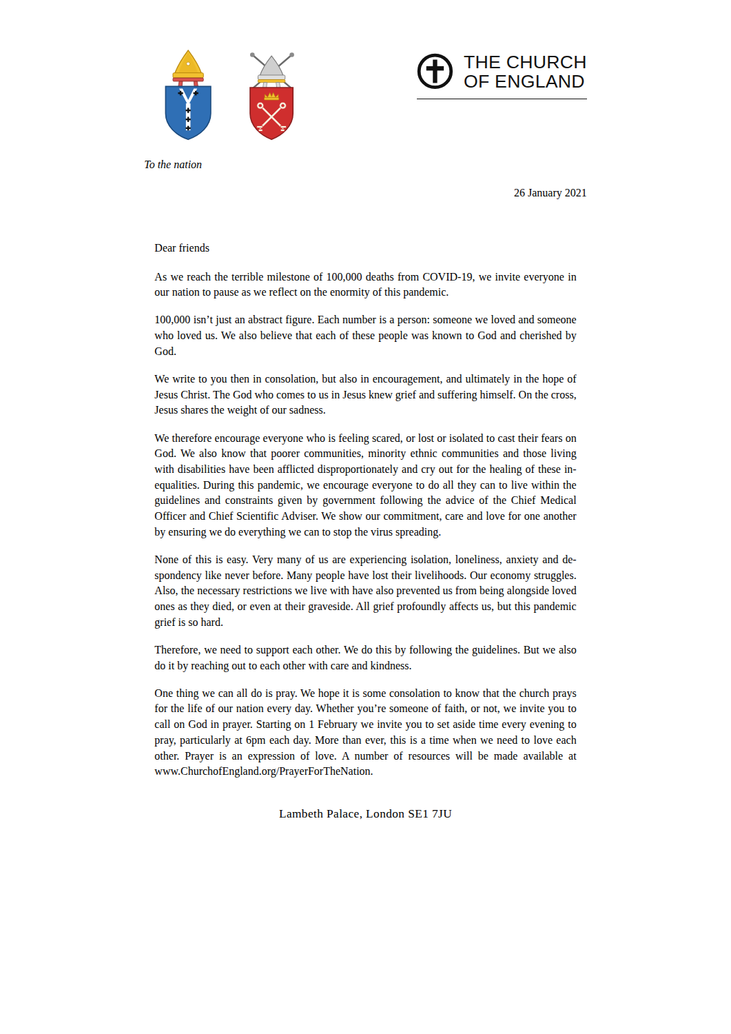THE CHURCH
OF ENGLAND
To the nation
26 January 2021
Dear friends
As we reach the terrible milestone of 100,000 deaths from COVID-19, we invite everyone in our nation to pause as we reflect on the enormity of this pandemic.
100,000 isn’t just an abstract figure. Each number is a person: someone we loved and someone who loved us. We also believe that each of these people was known to God and cherished by God.
We write to you then in consolation, but also in encouragement, and ultimately in the hope of Jesus Christ. The God who comes to us in Jesus knew grief and suffering himself. On the cross, Jesus shares the weight of our sadness.
We therefore encourage everyone who is feeling scared, or lost or isolated to cast their fears on God. We also know that poorer communities, minority ethnic communities and those living with disabilities have been afflicted disproportionately and cry out for the healing of these inequalities. During this pandemic, we encourage everyone to do all they can to live within the guidelines and constraints given by government following the advice of the Chief Medical Officer and Chief Scientific Adviser. We show our commitment, care and love for one another by ensuring we do everything we can to stop the virus spreading.
None of this is easy. Very many of us are experiencing isolation, loneliness, anxiety and despondency like never before. Many people have lost their livelihoods. Our economy struggles. Also, the necessary restrictions we live with have also prevented us from being alongside loved ones as they died, or even at their graveside. All grief profoundly affects us, but this pandemic grief is so hard.
Therefore, we need to support each other. We do this by following the guidelines. But we also do it by reaching out to each other with care and kindness.
One thing we can all do is pray. We hope it is some consolation to know that the church prays for the life of our nation every day. Whether you’re someone of faith, or not, we invite you to call on God in prayer. Starting on 1 February we invite you to set aside time every evening to pray, particularly at 6pm each day. More than ever, this is a time when we need to love each other. Prayer is an expression of love. A number of resources will be made available at www.ChurchofEngland.org/PrayerForTheNation.
Lambeth Palace, London SE1 7JU